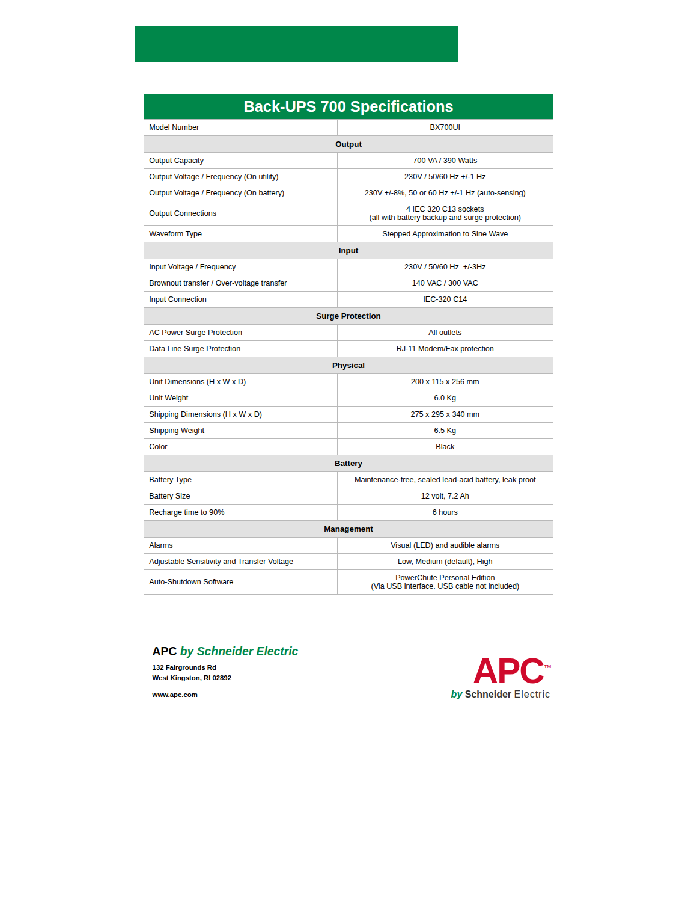| Back-UPS 700 Specifications |
| Model Number | BX700UI |
| Output |
| Output Capacity | 700 VA / 390 Watts |
| Output Voltage / Frequency (On utility) | 230V / 50/60 Hz +/-1 Hz |
| Output Voltage / Frequency (On battery) | 230V +/-8%, 50 or 60 Hz +/-1 Hz (auto-sensing) |
| Output Connections | 4 IEC 320 C13 sockets (all with battery backup and surge protection) |
| Waveform Type | Stepped Approximation to Sine Wave |
| Input |
| Input Voltage / Frequency | 230V / 50/60 Hz +/-3Hz |
| Brownout transfer / Over-voltage transfer | 140 VAC / 300 VAC |
| Input Connection | IEC-320 C14 |
| Surge Protection |
| AC Power Surge Protection | All outlets |
| Data Line Surge Protection | RJ-11 Modem/Fax protection |
| Physical |
| Unit Dimensions (H x W x D) | 200 x 115 x 256 mm |
| Unit Weight | 6.0 Kg |
| Shipping Dimensions (H x W x D) | 275 x 295 x 340 mm |
| Shipping Weight | 6.5 Kg |
| Color | Black |
| Battery |
| Battery Type | Maintenance-free, sealed lead-acid battery, leak proof |
| Battery Size | 12 volt, 7.2 Ah |
| Recharge time to 90% | 6 hours |
| Management |
| Alarms | Visual (LED) and audible alarms |
| Adjustable Sensitivity and Transfer Voltage | Low, Medium (default), High |
| Auto-Shutdown Software | PowerChute Personal Edition (Via USB interface. USB cable not included) |
APC by Schneider Electric
132 Fairgrounds Rd
West Kingston, RI 02892
www.apc.com
APC™
by Schneider Electric